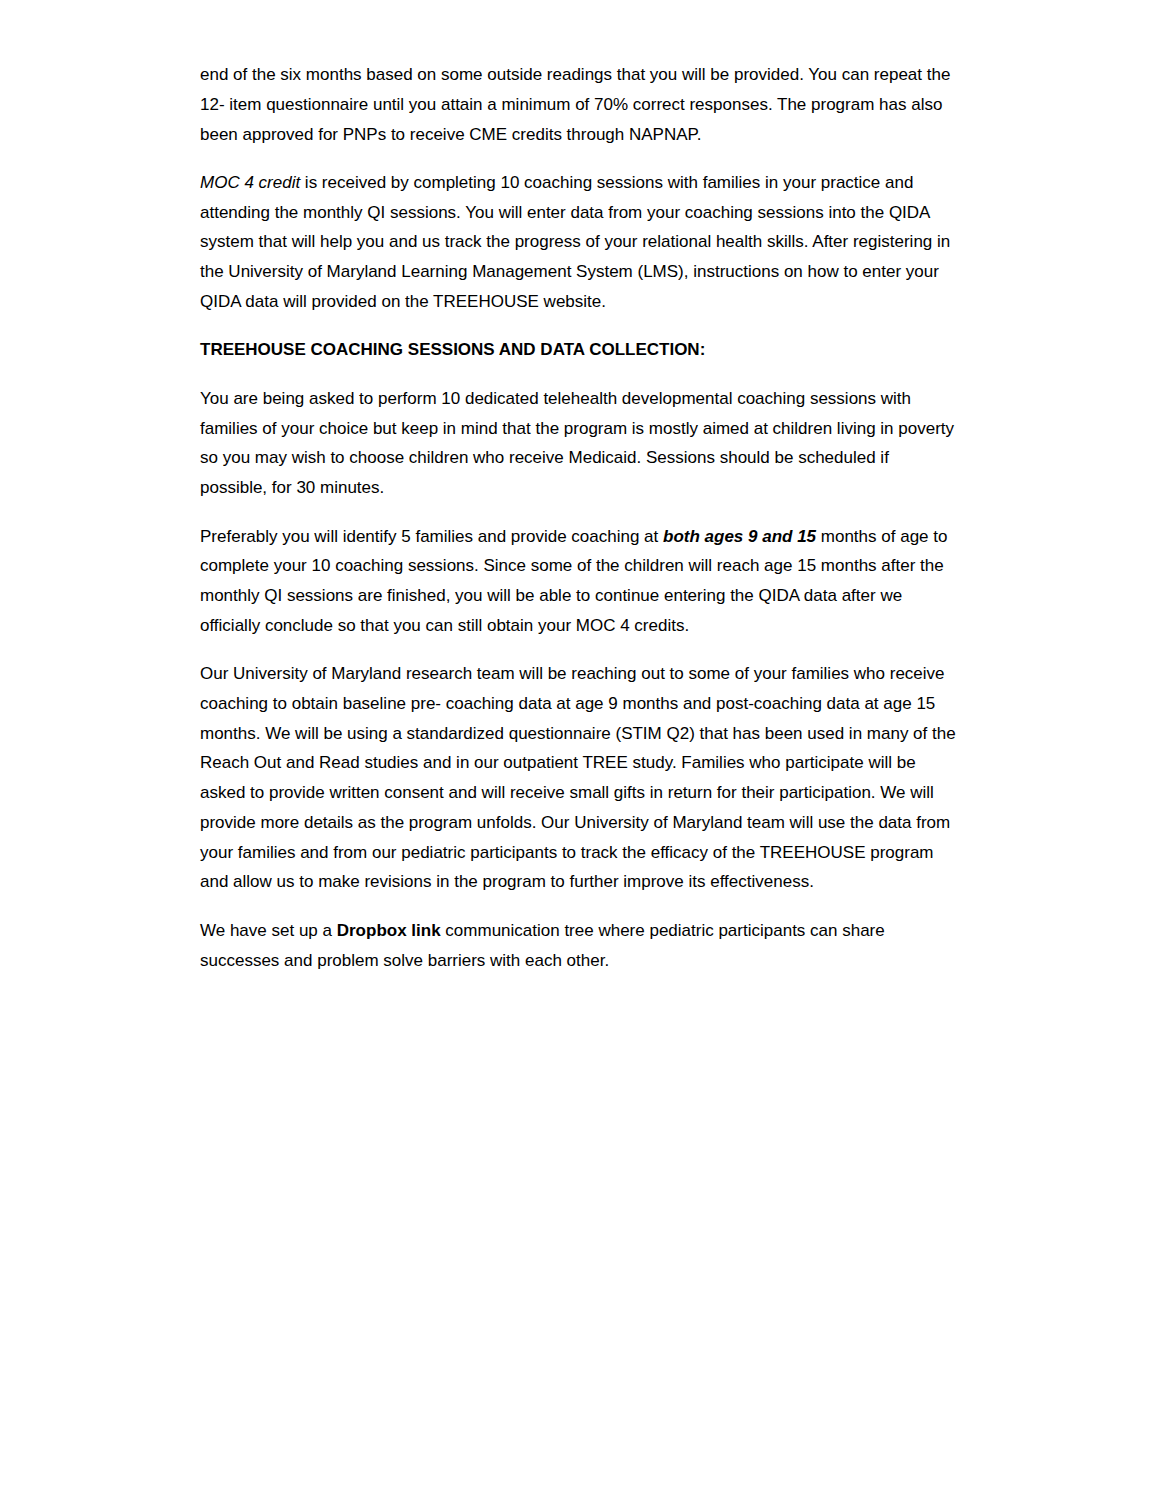end of the six months based on some outside readings that you will be provided. You can repeat the 12- item questionnaire until you attain a minimum of 70% correct responses. The program has also been approved for PNPs to receive CME credits through NAPNAP.
MOC 4 credit is received by completing 10 coaching sessions with families in your practice and attending the monthly QI sessions. You will enter data from your coaching sessions into the QIDA system that will help you and us track the progress of your relational health skills. After registering in the University of Maryland Learning Management System (LMS), instructions on how to enter your QIDA data will provided on the TREEHOUSE website.
TREEHOUSE COACHING SESSIONS AND DATA COLLECTION:
You are being asked to perform 10 dedicated telehealth developmental coaching sessions with families of your choice but keep in mind that the program is mostly aimed at children living in poverty so you may wish to choose children who receive Medicaid. Sessions should be scheduled if possible, for 30 minutes.
Preferably you will identify 5 families and provide coaching at both ages 9 and 15 months of age to complete your 10 coaching sessions. Since some of the children will reach age 15 months after the monthly QI sessions are finished, you will be able to continue entering the QIDA data after we officially conclude so that you can still obtain your MOC 4 credits.
Our University of Maryland research team will be reaching out to some of your families who receive coaching to obtain baseline pre- coaching data at age 9 months and post-coaching data at age 15 months. We will be using a standardized questionnaire (STIM Q2) that has been used in many of the Reach Out and Read studies and in our outpatient TREE study. Families who participate will be asked to provide written consent and will receive small gifts in return for their participation. We will provide more details as the program unfolds. Our University of Maryland team will use the data from your families and from our pediatric participants to track the efficacy of the TREEHOUSE program and allow us to make revisions in the program to further improve its effectiveness.
We have set up a Dropbox link communication tree where pediatric participants can share successes and problem solve barriers with each other.